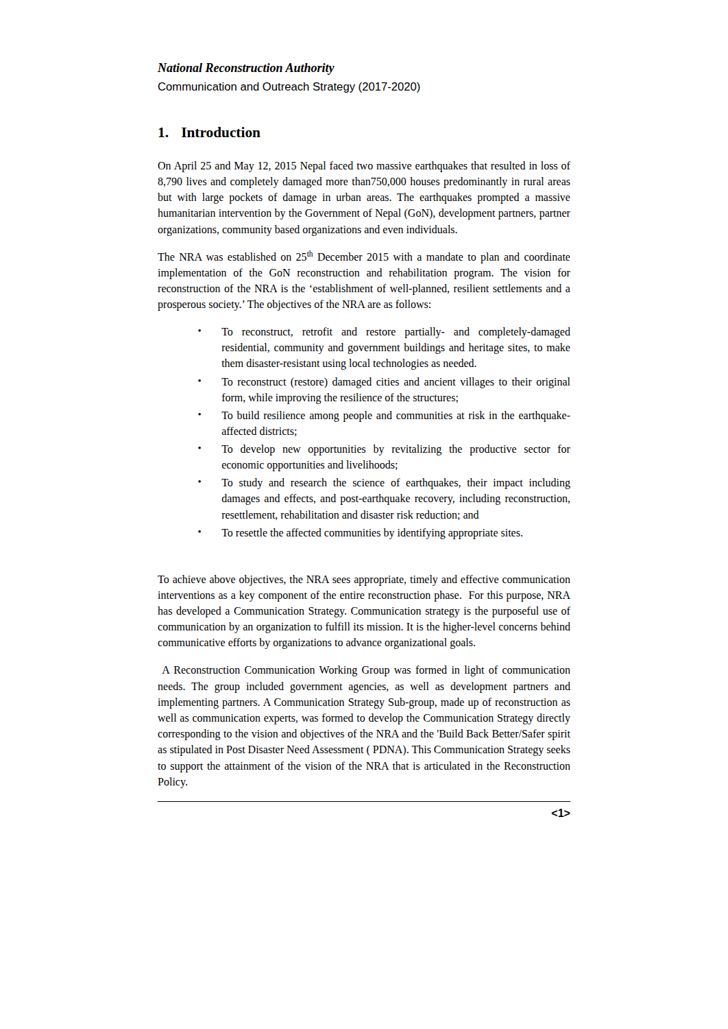National Reconstruction Authority
Communication and Outreach Strategy (2017-2020)
1. Introduction
On April 25 and May 12, 2015 Nepal faced two massive earthquakes that resulted in loss of 8,790 lives and completely damaged more than750,000 houses predominantly in rural areas but with large pockets of damage in urban areas. The earthquakes prompted a massive humanitarian intervention by the Government of Nepal (GoN), development partners, partner organizations, community based organizations and even individuals.
The NRA was established on 25th December 2015 with a mandate to plan and coordinate implementation of the GoN reconstruction and rehabilitation program. The vision for reconstruction of the NRA is the ‘establishment of well-planned, resilient settlements and a prosperous society.’ The objectives of the NRA are as follows:
To reconstruct, retrofit and restore partially- and completely-damaged residential, community and government buildings and heritage sites, to make them disaster-resistant using local technologies as needed.
To reconstruct (restore) damaged cities and ancient villages to their original form, while improving the resilience of the structures;
To build resilience among people and communities at risk in the earthquake-affected districts;
To develop new opportunities by revitalizing the productive sector for economic opportunities and livelihoods;
To study and research the science of earthquakes, their impact including damages and effects, and post-earthquake recovery, including reconstruction, resettlement, rehabilitation and disaster risk reduction; and
To resettle the affected communities by identifying appropriate sites.
To achieve above objectives, the NRA sees appropriate, timely and effective communication interventions as a key component of the entire reconstruction phase. For this purpose, NRA has developed a Communication Strategy. Communication strategy is the purposeful use of communication by an organization to fulfill its mission. It is the higher-level concerns behind communicative efforts by organizations to advance organizational goals.
A Reconstruction Communication Working Group was formed in light of communication needs. The group included government agencies, as well as development partners and implementing partners. A Communication Strategy Sub-group, made up of reconstruction as well as communication experts, was formed to develop the Communication Strategy directly corresponding to the vision and objectives of the NRA and the 'Build Back Better/Safer spirit as stipulated in Post Disaster Need Assessment ( PDNA). This Communication Strategy seeks to support the attainment of the vision of the NRA that is articulated in the Reconstruction Policy.
<1>